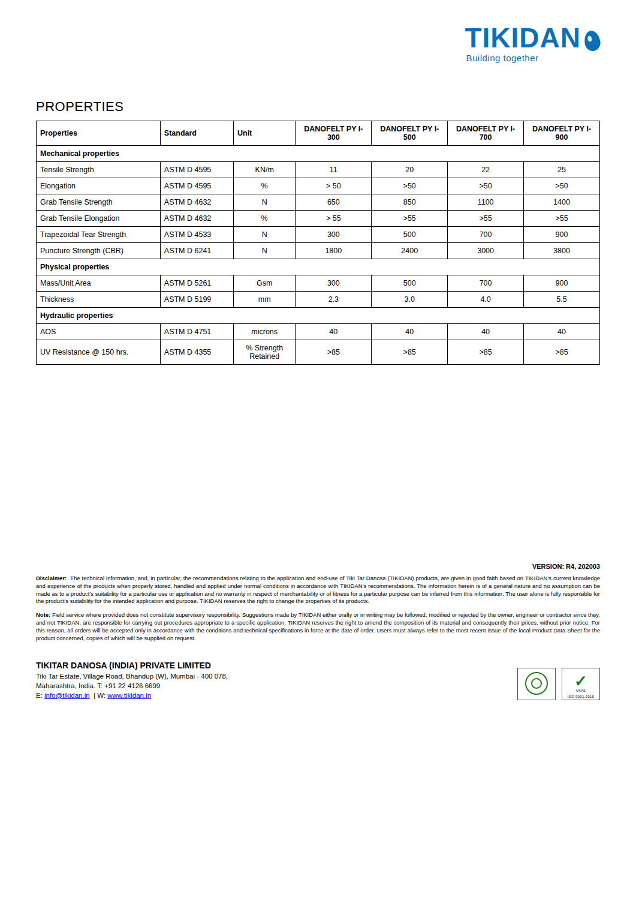TIKIDAN
Building together
PROPERTIES
| Properties | Standard | Unit | DANOFELT PY I-300 | DANOFELT PY I-500 | DANOFELT PY I-700 | DANOFELT PY I-900 |
| --- | --- | --- | --- | --- | --- | --- |
| Mechanical properties |
| Tensile Strength | ASTM D 4595 | KN/m | 11 | 20 | 22 | 25 |
| Elongation | ASTM D 4595 | % | > 50 | >50 | >50 | >50 |
| Grab Tensile Strength | ASTM D 4632 | N | 650 | 850 | 1100 | 1400 |
| Grab Tensile Elongation | ASTM D 4632 | % | > 55 | >55 | >55 | >55 |
| Trapezoidal Tear Strength | ASTM D 4533 | N | 300 | 500 | 700 | 900 |
| Puncture Strength (CBR) | ASTM D 6241 | N | 1800 | 2400 | 3000 | 3800 |
| Physical properties |
| Mass/Unit Area | ASTM D 5261 | Gsm | 300 | 500 | 700 | 900 |
| Thickness | ASTM D 5199 | mm | 2.3 | 3.0 | 4.0 | 5.5 |
| Hydraulic properties |
| AOS | ASTM D 4751 | microns | 40 | 40 | 40 | 40 |
| UV Resistance @ 150 hrs. | ASTM D 4355 | % Strength Retained | >85 | >85 | >85 | >85 |
VERSION: R4, 202003
Disclaimer: The technical information, and, in particular, the recommendations relating to the application and end-use of Tiki Tar Danosa (TIKIDAN) products, are given in good faith based on TIKIDAN's current knowledge and experience of the products when properly stored, handled and applied under normal conditions in accordance with TIKIDAN's recommendations. The information herein is of a general nature and no assumption can be made as to a product's suitability for a particular use or application and no warranty in respect of merchantability or of fitness for a particular purpose can be inferred from this information. The user alone is fully responsible for the product's suitability for the intended application and purpose. TIKIDAN reserves the right to change the properties of its products.
Note: Field service where provided does not constitute supervisory responsibility. Suggestions made by TIKIDAN either orally or in writing may be followed, modified or rejected by the owner, engineer or contractor since they, and not TIKIDAN, are responsible for carrying out procedures appropriate to a specific application. TIKIDAN reserves the right to amend the composition of its material and consequently their prices, without prior notice. For this reason, all orders will be accepted only in accordance with the conditions and technical specifications in force at the date of order. Users must always refer to the most recent issue of the local Product Data Sheet for the product concerned, copies of which will be supplied on request.
TIKITAR DANOSA (INDIA) PRIVATE LIMITED
Tiki Tar Estate, Village Road, Bhandup (W), Mumbai - 400 078,
Maharashtra, India. T: +91 22 4126 6699
E: info@tikidan.in | W: www.tikidan.in
✓ UKAS ISO 9001:2015